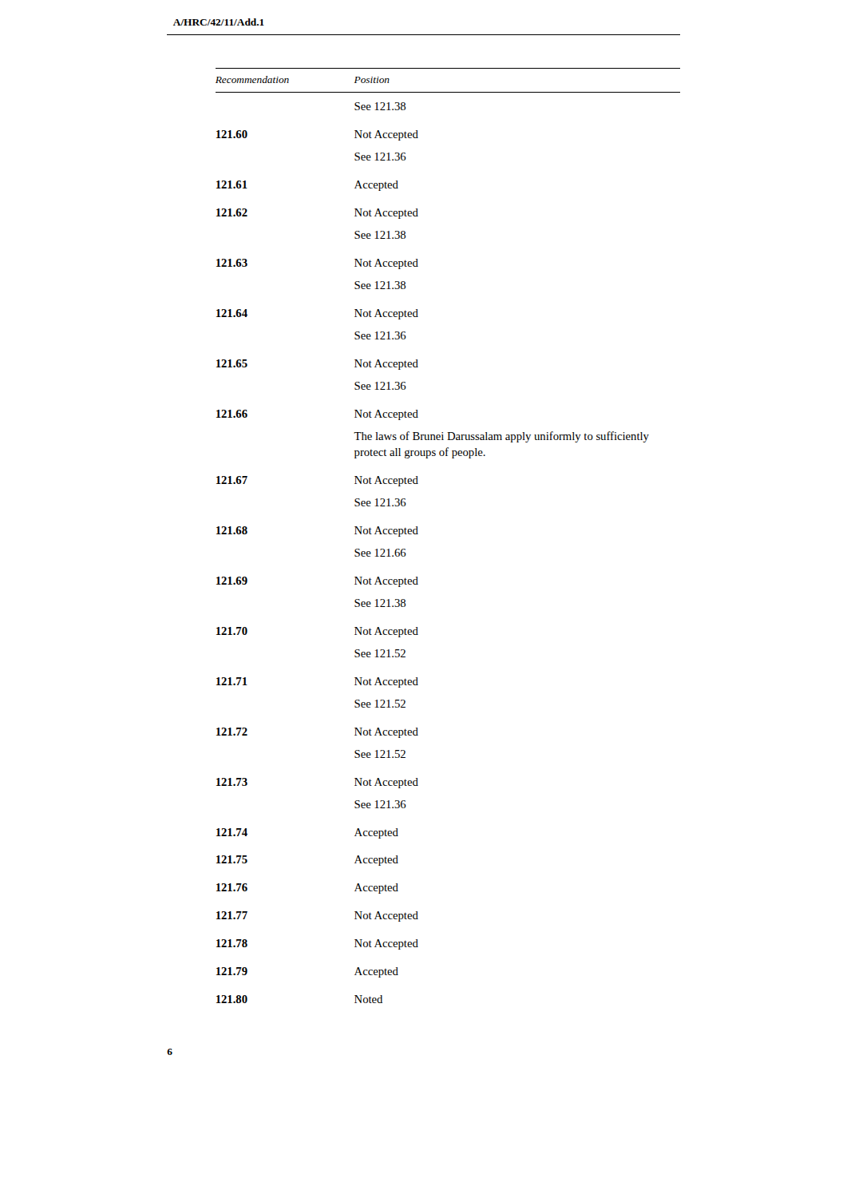A/HRC/42/11/Add.1
| Recommendation | Position |
| --- | --- |
| | See 121.38 |
| 121.60 | Not Accepted See 121.36 |
| 121.61 | Accepted |
| 121.62 | Not Accepted See 121.38 |
| 121.63 | Not Accepted See 121.38 |
| 121.64 | Not Accepted See 121.36 |
| 121.65 | Not Accepted See 121.36 |
| 121.66 | Not Accepted The laws of Brunei Darussalam apply uniformly to sufficiently protect all groups of people. |
| 121.67 | Not Accepted See 121.36 |
| 121.68 | Not Accepted See 121.66 |
| 121.69 | Not Accepted See 121.38 |
| 121.70 | Not Accepted See 121.52 |
| 121.71 | Not Accepted See 121.52 |
| 121.72 | Not Accepted See 121.52 |
| 121.73 | Not Accepted See 121.36 |
| 121.74 | Accepted |
| 121.75 | Accepted |
| 121.76 | Accepted |
| 121.77 | Not Accepted |
| 121.78 | Not Accepted |
| 121.79 | Accepted |
| 121.80 | Noted |
6